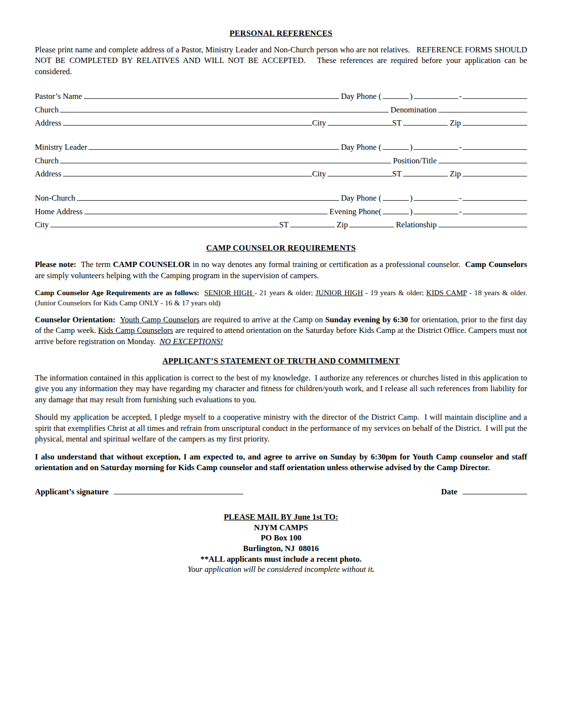PERSONAL REFERENCES
Please print name and complete address of a Pastor, Ministry Leader and Non-Church person who are not relatives. REFERENCE FORMS SHOULD NOT BE COMPLETED BY RELATIVES AND WILL NOT BE ACCEPTED. These references are required before your application can be considered.
Pastor’s Name Day Phone ( ) -
Church Denomination
Address City ST Zip
Ministry Leader Day Phone ( ) -
Church Position/Title
Address City ST Zip
Non-Church Day Phone ( ) -
Home Address Evening Phone( ) -
City ST Zip Relationship
CAMP COUNSELOR REQUIREMENTS
Please note: The term CAMP COUNSELOR in no way denotes any formal training or certification as a professional counselor. Camp Counselors are simply volunteers helping with the Camping program in the supervision of campers.
Camp Counselor Age Requirements are as follows: SENIOR HIGH - 21 years & older; JUNIOR HIGH - 19 years & older; KIDS CAMP - 18 years & older. (Junior Counselors for Kids Camp ONLY - 16 & 17 years old)
Counselor Orientation: Youth Camp Counselors are required to arrive at the Camp on Sunday evening by 6:30 for orientation, prior to the first day of the Camp week. Kids Camp Counselors are required to attend orientation on the Saturday before Kids Camp at the District Office. Campers must not arrive before registration on Monday. NO EXCEPTIONS!
APPLICANT’S STATEMENT OF TRUTH AND COMMITMENT
The information contained in this application is correct to the best of my knowledge. I authorize any references or churches listed in this application to give you any information they may have regarding my character and fitness for children/youth work, and I release all such references from liability for any damage that may result from furnishing such evaluations to you.
Should my application be accepted, I pledge myself to a cooperative ministry with the director of the District Camp. I will maintain discipline and a spirit that exemplifies Christ at all times and refrain from unscriptural conduct in the performance of my services on behalf of the District. I will put the physical, mental and spiritual welfare of the campers as my first priority.
I also understand that without exception, I am expected to, and agree to arrive on Sunday by 6:30pm for Youth Camp counselor and staff orientation and on Saturday morning for Kids Camp counselor and staff orientation unless otherwise advised by the Camp Director.
Applicant’s signature Date
PLEASE MAIL BY June 1st TO:
NJYM CAMPS
PO Box 100
Burlington, NJ 08016
**ALL applicants must include a recent photo.
Your application will be considered incomplete without it.